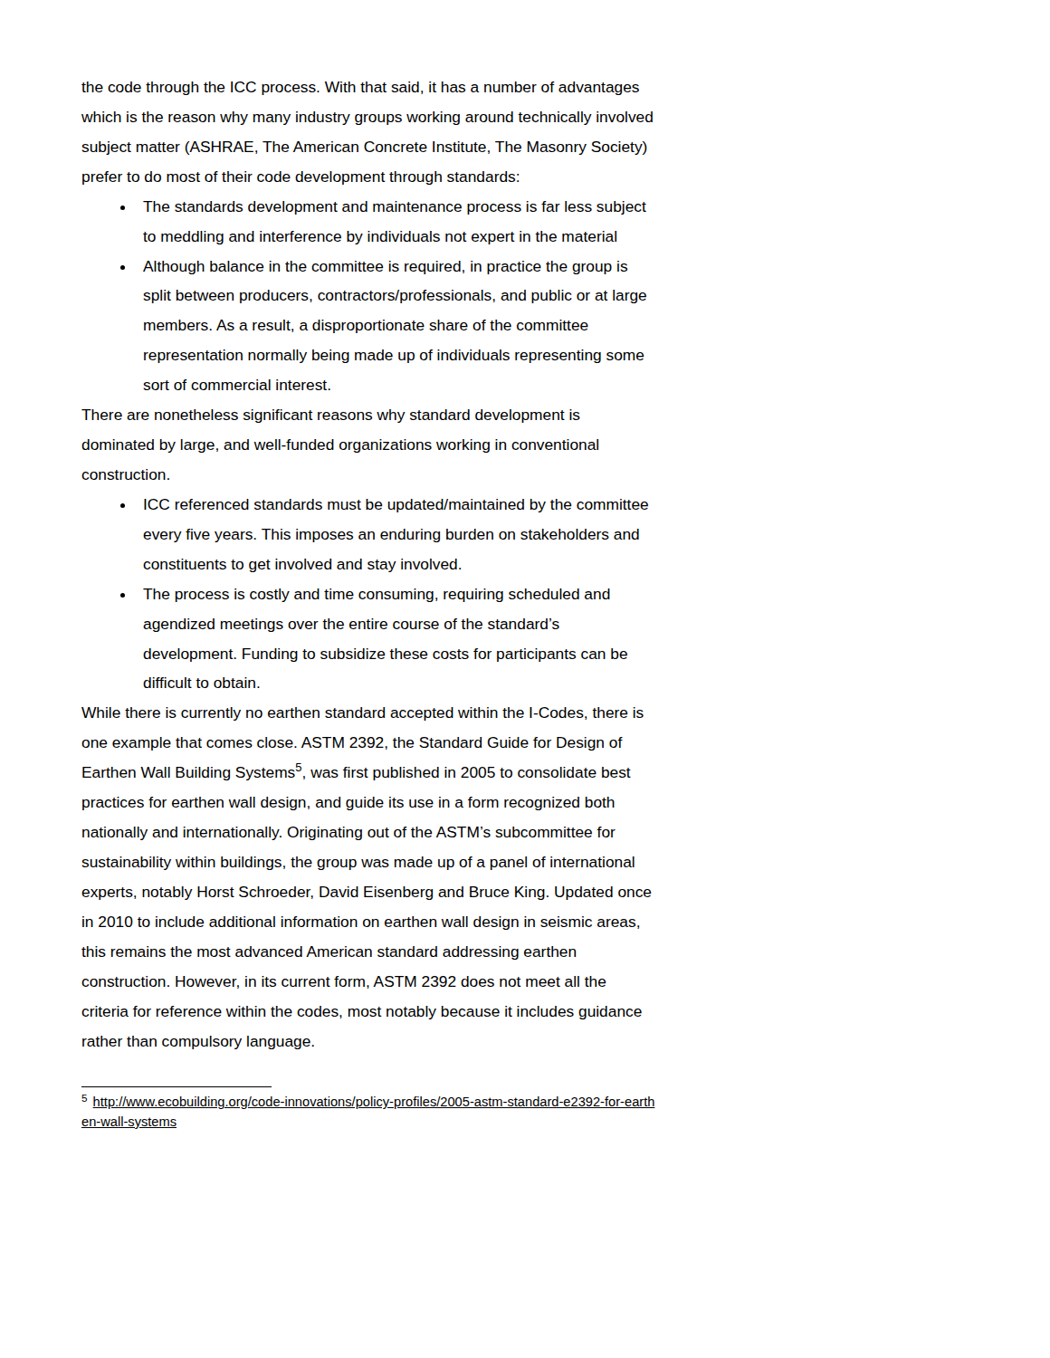the code through the ICC process. With that said, it has a number of advantages which is the reason why many industry groups working around technically involved subject matter (ASHRAE, The American Concrete Institute, The Masonry Society) prefer to do most of their code development through standards:
The standards development and maintenance process is far less subject to meddling and interference by individuals not expert in the material
Although balance in the committee is required, in practice the group is split between producers, contractors/professionals, and public or at large members. As a result, a disproportionate share of the committee representation normally being made up of individuals representing some sort of commercial interest.
There are nonetheless significant reasons why standard development is dominated by large, and well-funded organizations working in conventional construction.
ICC referenced standards must be updated/maintained by the committee every five years. This imposes an enduring burden on stakeholders and constituents to get involved and stay involved.
The process is costly and time consuming, requiring scheduled and agendized meetings over the entire course of the standard’s development. Funding to subsidize these costs for participants can be difficult to obtain.
While there is currently no earthen standard accepted within the I-Codes, there is one example that comes close. ASTM 2392, the Standard Guide for Design of Earthen Wall Building Systems5, was first published in 2005 to consolidate best practices for earthen wall design, and guide its use in a form recognized both nationally and internationally. Originating out of the ASTM’s subcommittee for sustainability within buildings, the group was made up of a panel of international experts, notably Horst Schroeder, David Eisenberg and Bruce King. Updated once in 2010 to include additional information on earthen wall design in seismic areas, this remains the most advanced American standard addressing earthen construction. However, in its current form, ASTM 2392 does not meet all the criteria for reference within the codes, most notably because it includes guidance rather than compulsory language.
5 http://www.ecobuilding.org/code-innovations/policy-profiles/2005-astm-standard-e2392-for-earthen-wall-systems